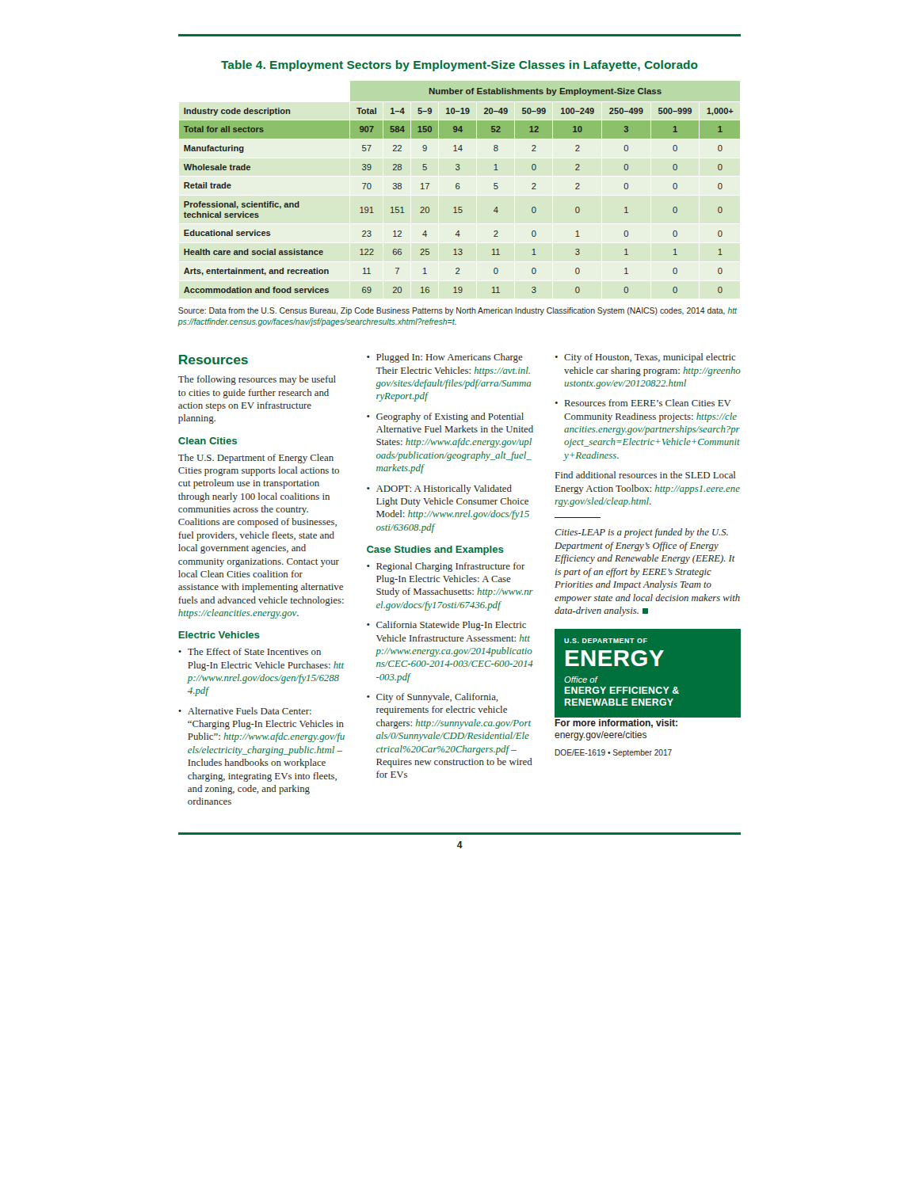Table 4. Employment Sectors by Employment-Size Classes in Lafayette, Colorado
| | Number of Establishments by Employment-Size Class |
| --- | --- |
| Industry code description | Total | 1–4 | 5–9 | 10–19 | 20–49 | 50–99 | 100–249 | 250–499 | 500–999 | 1,000+ |
| Total for all sectors | 907 | 584 | 150 | 94 | 52 | 12 | 10 | 3 | 1 | 1 |
| Manufacturing | 57 | 22 | 9 | 14 | 8 | 2 | 2 | 0 | 0 | 0 |
| Wholesale trade | 39 | 28 | 5 | 3 | 1 | 0 | 2 | 0 | 0 | 0 |
| Retail trade | 70 | 38 | 17 | 6 | 5 | 2 | 2 | 0 | 0 | 0 |
| Professional, scientific, and technical services | 191 | 151 | 20 | 15 | 4 | 0 | 0 | 1 | 0 | 0 |
| Educational services | 23 | 12 | 4 | 4 | 2 | 0 | 1 | 0 | 0 | 0 |
| Health care and social assistance | 122 | 66 | 25 | 13 | 11 | 1 | 3 | 1 | 1 | 1 |
| Arts, entertainment, and recreation | 11 | 7 | 1 | 2 | 0 | 0 | 0 | 1 | 0 | 0 |
| Accommodation and food services | 69 | 20 | 16 | 19 | 11 | 3 | 0 | 0 | 0 | 0 |
Source: Data from the U.S. Census Bureau, Zip Code Business Patterns by North American Industry Classification System (NAICS) codes, 2014 data, https://factfinder.census.gov/faces/nav/jsf/pages/searchresults.xhtml?refresh=t.
Resources
The following resources may be useful to cities to guide further research and action steps on EV infrastructure planning.
Clean Cities
The U.S. Department of Energy Clean Cities program supports local actions to cut petroleum use in transportation through nearly 100 local coalitions in communities across the country. Coalitions are composed of businesses, fuel providers, vehicle fleets, state and local government agencies, and community organizations. Contact your local Clean Cities coalition for assistance with implementing alternative fuels and advanced vehicle technologies: https://cleancities.energy.gov.
Electric Vehicles
The Effect of State Incentives on Plug-In Electric Vehicle Purchases: http://www.nrel.gov/docs/gen/fy15/62884.pdf
Alternative Fuels Data Center: “Charging Plug-In Electric Vehicles in Public”: http://www.afdc.energy.gov/fuels/electricity_charging_public.html – Includes handbooks on workplace charging, integrating EVs into fleets, and zoning, code, and parking ordinances
Plugged In: How Americans Charge Their Electric Vehicles: https://avt.inl.gov/sites/default/files/pdf/arra/SummaryReport.pdf
Geography of Existing and Potential Alternative Fuel Markets in the United States: http://www.afdc.energy.gov/uploads/publication/geography_alt_fuel_markets.pdf
ADOPT: A Historically Validated Light Duty Vehicle Consumer Choice Model: http://www.nrel.gov/docs/fy15osti/63608.pdf
Case Studies and Examples
Regional Charging Infrastructure for Plug-In Electric Vehicles: A Case Study of Massachusetts: http://www.nrel.gov/docs/fy17osti/67436.pdf
California Statewide Plug-In Electric Vehicle Infrastructure Assessment: http://www.energy.ca.gov/2014publications/CEC-600-2014-003/CEC-600-2014-003.pdf
City of Sunnyvale, California, requirements for electric vehicle chargers: http://sunnyvale.ca.gov/Portals/0/Sunnyvale/CDD/Residential/Electrical%20Car%20Chargers.pdf – Requires new construction to be wired for EVs
City of Houston, Texas, municipal electric vehicle car sharing program: http://greenhoustontx.gov/ev/20120822.html
Resources from EERE’s Clean Cities EV Community Readiness projects: https://cleancities.energy.gov/partner­ships/search?project_search=Electric+Vehicle+Community+Readiness.
Find additional resources in the SLED Local Energy Action Toolbox: http://apps1.eere.energy.gov/sled/cleap.html.
Cities-LEAP is a project funded by the U.S. Department of Energy’s Office of Energy Efficiency and Renewable Energy (EERE). It is part of an effort by EERE’s Strategic Priorities and Impact Analysis Team to empower state and local decision makers with data-driven analysis.
U.S. DEPARTMENT OF
ENERGY
Office of
ENERGY EFFICIENCY &
RENEWABLE ENERGY
For more information, visit:
energy.gov/eere/cities
DOE/EE-1619 • September 2017
4